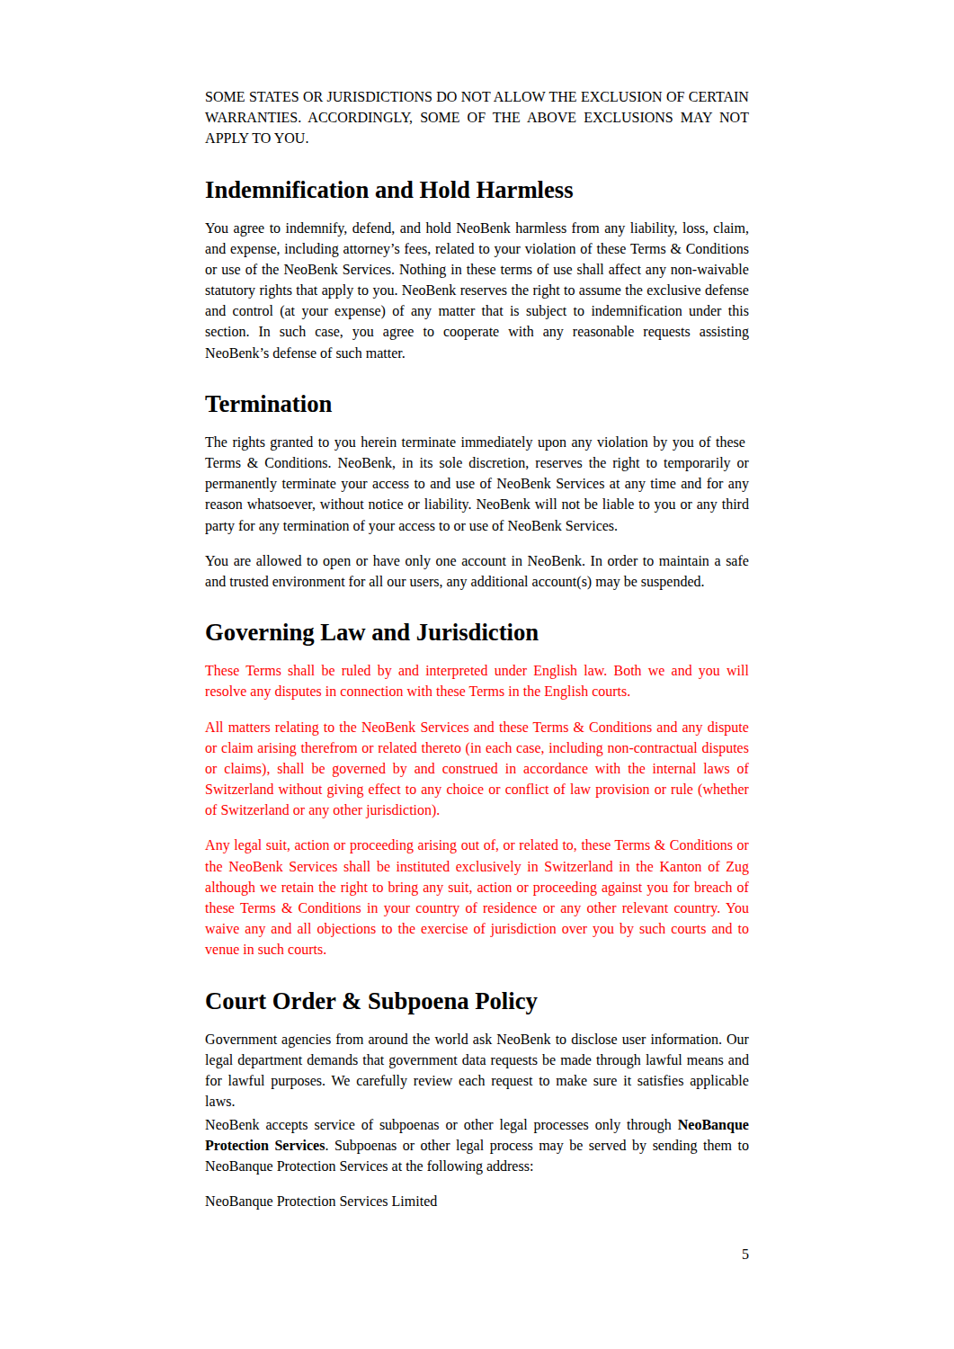Some states or jurisdictions do not allow the exclusion of certain warranties. Accordingly, some of the above exclusions may not apply to you.
Indemnification and Hold Harmless
You agree to indemnify, defend, and hold NeoBenk harmless from any liability, loss, claim, and expense, including attorney’s fees, related to your violation of these Terms & Conditions or use of the NeoBenk Services. Nothing in these terms of use shall affect any non-waivable statutory rights that apply to you. NeoBenk reserves the right to assume the exclusive defense and control (at your expense) of any matter that is subject to indemnification under this section. In such case, you agree to cooperate with any reasonable requests assisting NeoBenk’s defense of such matter.
Termination
The rights granted to you herein terminate immediately upon any violation by you of these Terms & Conditions. NeoBenk, in its sole discretion, reserves the right to temporarily or permanently terminate your access to and use of NeoBenk Services at any time and for any reason whatsoever, without notice or liability. NeoBenk will not be liable to you or any third party for any termination of your access to or use of NeoBenk Services.
You are allowed to open or have only one account in NeoBenk. In order to maintain a safe and trusted environment for all our users, any additional account(s) may be suspended.
Governing Law and Jurisdiction
These Terms shall be ruled by and interpreted under English law. Both we and you will resolve any disputes in connection with these Terms in the English courts.
All matters relating to the NeoBenk Services and these Terms & Conditions and any dispute or claim arising therefrom or related thereto (in each case, including non-contractual disputes or claims), shall be governed by and construed in accordance with the internal laws of Switzerland without giving effect to any choice or conflict of law provision or rule (whether of Switzerland or any other jurisdiction).
Any legal suit, action or proceeding arising out of, or related to, these Terms & Conditions or the NeoBenk Services shall be instituted exclusively in Switzerland in the Kanton of Zug although we retain the right to bring any suit, action or proceeding against you for breach of these Terms & Conditions in your country of residence or any other relevant country. You waive any and all objections to the exercise of jurisdiction over you by such courts and to venue in such courts.
Court Order & Subpoena Policy
Government agencies from around the world ask NeoBenk to disclose user information. Our legal department demands that government data requests be made through lawful means and for lawful purposes. We carefully review each request to make sure it satisfies applicable laws.
NeoBenk accepts service of subpoenas or other legal processes only through NeoBanque Protection Services. Subpoenas or other legal process may be served by sending them to NeoBanque Protection Services at the following address:
NeoBanque Protection Services Limited
5